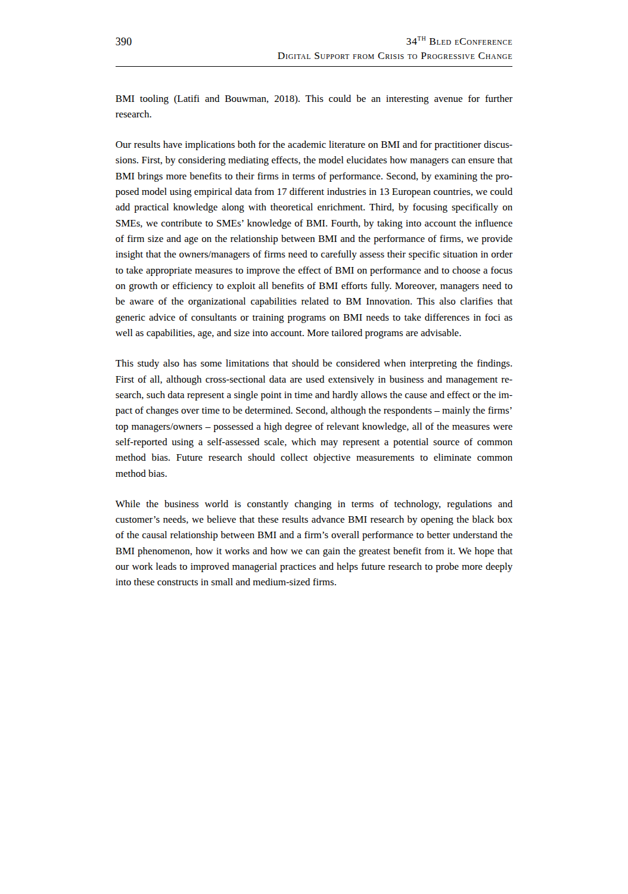390
34th Bled eConference Digital Support from Crisis to Progressive Change
BMI tooling (Latifi and Bouwman, 2018). This could be an interesting avenue for further research.
Our results have implications both for the academic literature on BMI and for practitioner discussions. First, by considering mediating effects, the model elucidates how managers can ensure that BMI brings more benefits to their firms in terms of performance. Second, by examining the proposed model using empirical data from 17 different industries in 13 European countries, we could add practical knowledge along with theoretical enrichment. Third, by focusing specifically on SMEs, we contribute to SMEs’ knowledge of BMI. Fourth, by taking into account the influence of firm size and age on the relationship between BMI and the performance of firms, we provide insight that the owners/managers of firms need to carefully assess their specific situation in order to take appropriate measures to improve the effect of BMI on performance and to choose a focus on growth or efficiency to exploit all benefits of BMI efforts fully. Moreover, managers need to be aware of the organizational capabilities related to BM Innovation. This also clarifies that generic advice of consultants or training programs on BMI needs to take differences in foci as well as capabilities, age, and size into account. More tailored programs are advisable.
This study also has some limitations that should be considered when interpreting the findings. First of all, although cross-sectional data are used extensively in business and management research, such data represent a single point in time and hardly allows the cause and effect or the impact of changes over time to be determined. Second, although the respondents – mainly the firms’ top managers/owners – possessed a high degree of relevant knowledge, all of the measures were self-reported using a self-assessed scale, which may represent a potential source of common method bias. Future research should collect objective measurements to eliminate common method bias.
While the business world is constantly changing in terms of technology, regulations and customer’s needs, we believe that these results advance BMI research by opening the black box of the causal relationship between BMI and a firm’s overall performance to better understand the BMI phenomenon, how it works and how we can gain the greatest benefit from it. We hope that our work leads to improved managerial practices and helps future research to probe more deeply into these constructs in small and medium-sized firms.